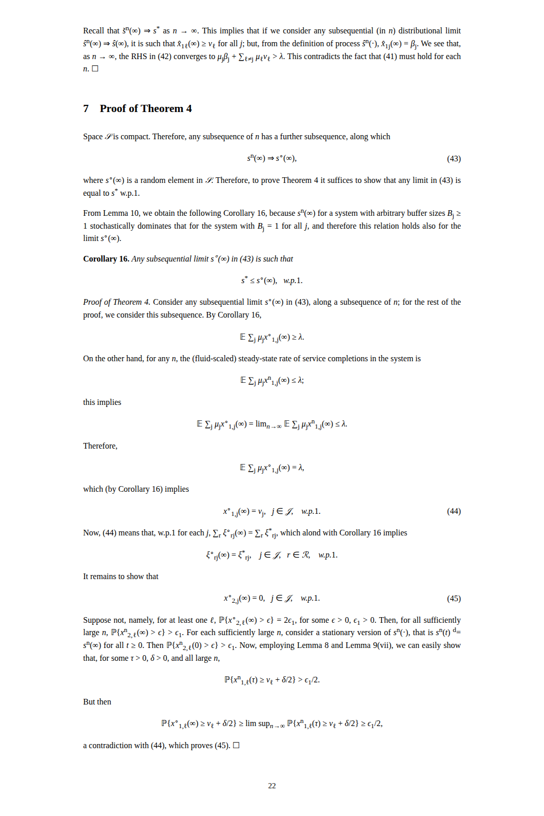Recall that s̆n(∞) ⇒ s* as n → ∞. This implies that if we consider any subsequential (in n) distributional limit ŝn(∞) ⇒ ŝ(∞), it is such that x̂1ℓ(∞) ≥ νℓ for all j; but, from the definition of process ŝn(·), x̂1j(∞) = βj. We see that, as n → ∞, the RHS in (42) converges to μjβj + ∑ℓ≠j μℓνℓ > λ. This contradicts the fact that (41) must hold for each n. ☐
7 Proof of Theorem 4
Space 𝒮 is compact. Therefore, any subsequence of n has a further subsequence, along which
sn(∞) ⇒ s∘(∞), (43)
where s∘(∞) is a random element in 𝒮. Therefore, to prove Theorem 4 it suffices to show that any limit in (43) is equal to s* w.p.1.
From Lemma 10, we obtain the following Corollary 16, because sn(∞) for a system with arbitrary buffer sizes Bj ≥ 1 stochastically dominates that for the system with Bj = 1 for all j, and therefore this relation holds also for the limit s∘(∞).
Corollary 16. Any subsequential limit s∘(∞) in (43) is such that
s* ≤ s∘(∞), w.p. 1.
Proof of Theorem 4. Consider any subsequential limit s∘(∞) in (43), along a subsequence of n; for the rest of the proof, we consider this subsequence. By Corollary 16,
𝔼 ∑j μjx∘1,j(∞) ≥ λ.
On the other hand, for any n, the (fluid-scaled) steady-state rate of service completions in the system is
𝔼 ∑j μjxn1,j(∞) ≤ λ;
this implies
𝔼 ∑j μjx∘1,j(∞) = limn→∞ 𝔼 ∑j μjxn1,j(∞) ≤ λ.
Therefore,
𝔼 ∑j μjx∘1,j(∞) = λ,
which (by Corollary 16) implies
x∘1,j(∞) = νj, j ∈ 𝒥, w.p. 1. (44)
Now, (44) means that, w.p.1 for each j, ∑r ξ∘rj(∞) = ∑r ξ*rj, which alond with Corollary 16 implies
ξ∘rj(∞) = ξ*rj, j ∈ 𝒥, r ∈ ℛ, w.p. 1.
It remains to show that
x∘2,j(∞) = 0, j ∈ 𝒥, w.p. 1. (45)
Suppose not, namely, for at least one ℓ, ℙ{x∘2,ℓ(∞) > ϵ} = 2ϵ1, for some ϵ > 0, ϵ1 > 0. Then, for all sufficiently large n, ℙ{xn2,ℓ(∞) > ϵ} > ϵ1. For each sufficiently large n, consider a stationary version of sn(·), that is sn(t) d= sn(∞) for all t ≥ 0. Then ℙ{xn2,ℓ(0) > ϵ} > ϵ1. Now, employing Lemma 8 and Lemma 9(vii), we can easily show that, for some τ > 0, δ > 0, and all large n,
ℙ{xn1,ℓ(τ) ≥ νℓ + δ/2} > ϵ1/2.
But then
ℙ{x∘1,ℓ(∞) ≥ νℓ + δ/2} ≥ lim supn→∞ ℙ{xn1,ℓ(τ) ≥ νℓ + δ/2} ≥ ϵ1/2,
a contradiction with (44), which proves (45). ☐
22